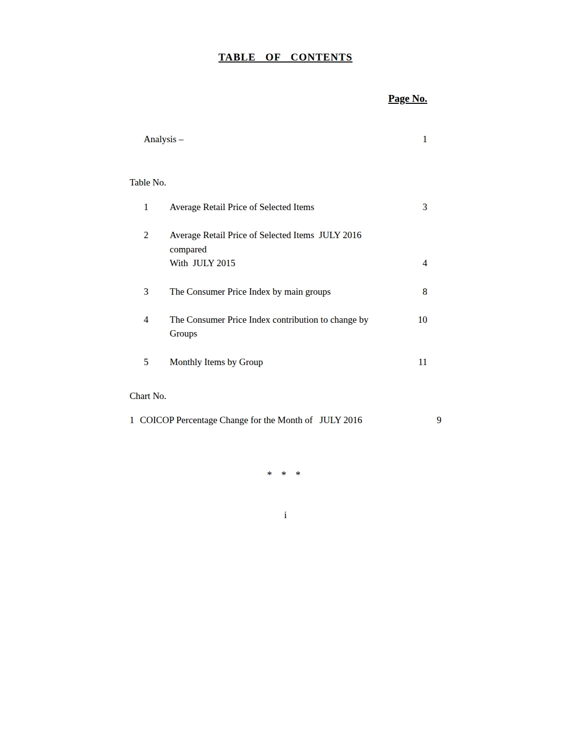TABLE OF CONTENTS
Page No.
| Analysis – | 1 |
Table No.
| 1 | Average Retail Price of Selected Items | 3 |
| 2 | Average Retail Price of Selected Items JULY 2016 compared With JULY 2015 | 4 |
| 3 | The Consumer Price Index by main groups | 8 |
| 4 | The Consumer Price Index contribution to change by Groups | 10 |
| 5 | Monthly Items by Group | 11 |
Chart No.
| 1 | COICOP Percentage Change for the Month of JULY 2016 | 9 |
* * *
i